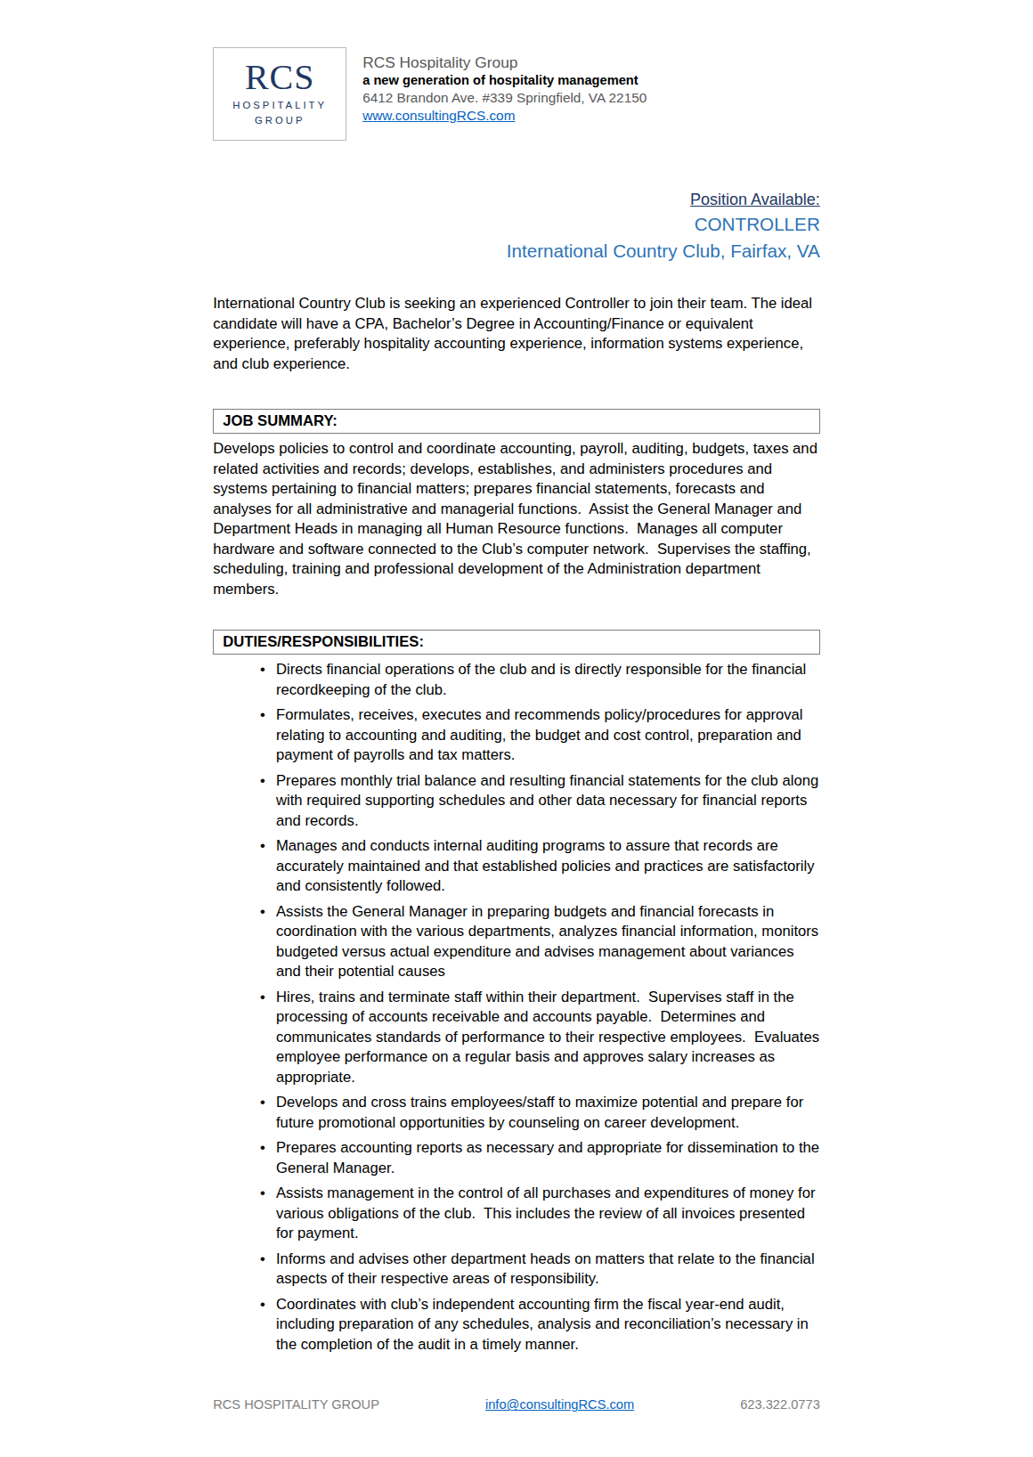RCS
HOSPITALITY
GROUP
RCS Hospitality Group
a new generation of hospitality management
6412 Brandon Ave. #339 Springfield, VA 22150
www.consultingRCS.com
Position Available:
CONTROLLER
International Country Club, Fairfax, VA
International Country Club is seeking an experienced Controller to join their team. The ideal candidate will have a CPA, Bachelor’s Degree in Accounting/Finance or equivalent experience, preferably hospitality accounting experience, information systems experience, and club experience.
JOB SUMMARY:
Develops policies to control and coordinate accounting, payroll, auditing, budgets, taxes and related activities and records; develops, establishes, and administers procedures and systems pertaining to financial matters; prepares financial statements, forecasts and analyses for all administrative and managerial functions. Assist the General Manager and Department Heads in managing all Human Resource functions. Manages all computer hardware and software connected to the Club’s computer network. Supervises the staffing, scheduling, training and professional development of the Administration department members.
DUTIES/RESPONSIBILITIES:
Directs financial operations of the club and is directly responsible for the financial recordkeeping of the club.
Formulates, receives, executes and recommends policy/procedures for approval relating to accounting and auditing, the budget and cost control, preparation and payment of payrolls and tax matters.
Prepares monthly trial balance and resulting financial statements for the club along with required supporting schedules and other data necessary for financial reports and records.
Manages and conducts internal auditing programs to assure that records are accurately maintained and that established policies and practices are satisfactorily and consistently followed.
Assists the General Manager in preparing budgets and financial forecasts in coordination with the various departments, analyzes financial information, monitors budgeted versus actual expenditure and advises management about variances and their potential causes
Hires, trains and terminate staff within their department. Supervises staff in the processing of accounts receivable and accounts payable. Determines and communicates standards of performance to their respective employees. Evaluates employee performance on a regular basis and approves salary increases as appropriate.
Develops and cross trains employees/staff to maximize potential and prepare for future promotional opportunities by counseling on career development.
Prepares accounting reports as necessary and appropriate for dissemination to the General Manager.
Assists management in the control of all purchases and expenditures of money for various obligations of the club. This includes the review of all invoices presented for payment.
Informs and advises other department heads on matters that relate to the financial aspects of their respective areas of responsibility.
Coordinates with club’s independent accounting firm the fiscal year-end audit, including preparation of any schedules, analysis and reconciliation’s necessary in the completion of the audit in a timely manner.
RCS HOSPITALITY GROUP
info@consultingRCS.com
623.322.0773